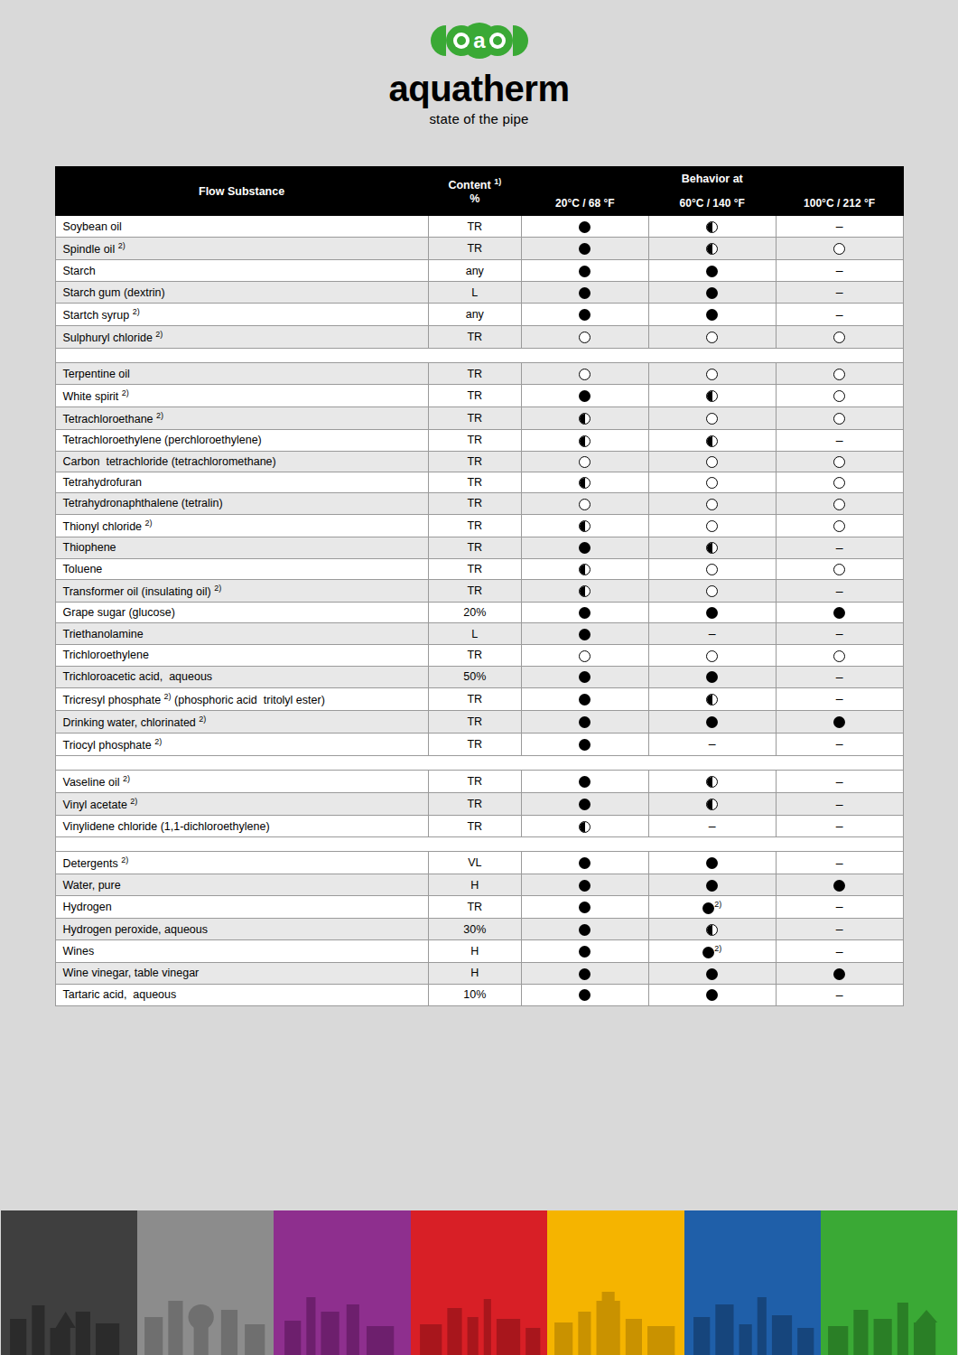a
aquatherm
state of the pipe
| Flow Substance | Content 1) % | Behavior at |
| --- | --- | --- |
| 20°C / 68 °F | 60°C / 140 °F | 100°C / 212 °F |
| Soybean oil | TR | | | – |
| Spindle oil 2) | TR | | | |
| Starch | any | | | – |
| Starch gum (dextrin) | L | | | – |
| Startch syrup 2) | any | | | – |
| Sulphuryl chloride 2) | TR | | | |
| Terpentine oil | TR | | | |
| White spirit 2) | TR | | | |
| Tetrachloroethane 2) | TR | | | |
| Tetrachloroethylene (perchloroethylene) | TR | | | – |
| Carbon tetrachloride (tetrachloromethane) | TR | | | |
| Tetrahydrofuran | TR | | | |
| Tetrahydronaphthalene (tetralin) | TR | | | |
| Thionyl chloride 2) | TR | | | |
| Thiophene | TR | | | – |
| Toluene | TR | | | |
| Transformer oil (insulating oil) 2) | TR | | | – |
| Grape sugar (glucose) | 20% | | | |
| Triethanolamine | L | | – | – |
| Trichloroethylene | TR | | | |
| Trichloroacetic acid, aqueous | 50% | | | – |
| Tricresyl phosphate 2) (phosphoric acid tritolyl ester) | TR | | | – |
| Drinking water, chlorinated 2) | TR | | | |
| Triocyl phosphate 2) | TR | | – | – |
| Vaseline oil 2) | TR | | | – |
| Vinyl acetate 2) | TR | | | – |
| Vinylidene chloride (1,1-dichloroethylene) | TR | | – | – |
| Detergents 2) | VL | | | – |
| Water, pure | H | | | |
| Hydrogen | TR | | 2) | – |
| Hydrogen peroxide, aqueous | 30% | | | – |
| Wines | H | | 2) | – |
| Wine vinegar, table vinegar | H | | | |
| Tartaric acid, aqueous | 10% | | | – |